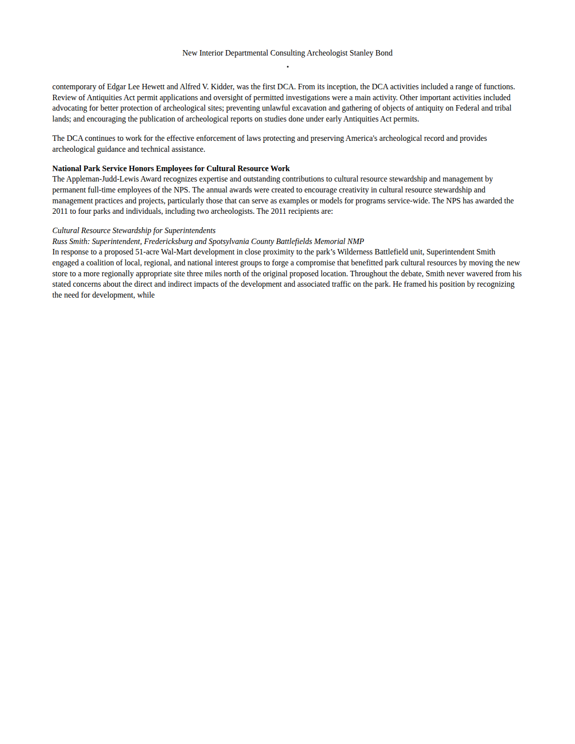New Interior Departmental Consulting Archeologist Stanley Bond
contemporary of Edgar Lee Hewett and Alfred V. Kidder, was the first DCA. From its inception, the DCA activities included a range of functions. Review of Antiquities Act permit applications and oversight of permitted investigations were a main activity. Other important activities included advocating for better protection of archeological sites; preventing unlawful excavation and gathering of objects of antiquity on Federal and tribal lands; and encouraging the publication of archeological reports on studies done under early Antiquities Act permits.
The DCA continues to work for the effective enforcement of laws protecting and preserving America's archeological record and provides archeological guidance and technical assistance.
National Park Service Honors Employees for Cultural Resource Work
The Appleman-Judd-Lewis Award recognizes expertise and outstanding contributions to cultural resource stewardship and management by permanent full-time employees of the NPS. The annual awards were created to encourage creativity in cultural resource stewardship and management practices and projects, particularly those that can serve as examples or models for programs service-wide. The NPS has awarded the 2011 to four parks and individuals, including two archeologists. The 2011 recipients are:
Cultural Resource Stewardship for Superintendents
Russ Smith: Superintendent, Fredericksburg and Spotsylvania County Battlefields Memorial NMP
In response to a proposed 51-acre Wal-Mart development in close proximity to the park’s Wilderness Battlefield unit, Superintendent Smith engaged a coalition of local, regional, and national interest groups to forge a compromise that benefitted park cultural resources by moving the new store to a more regionally appropriate site three miles north of the original proposed location. Throughout the debate, Smith never wavered from his stated concerns about the direct and indirect impacts of the development and associated traffic on the park. He framed his position by recognizing the need for development, while